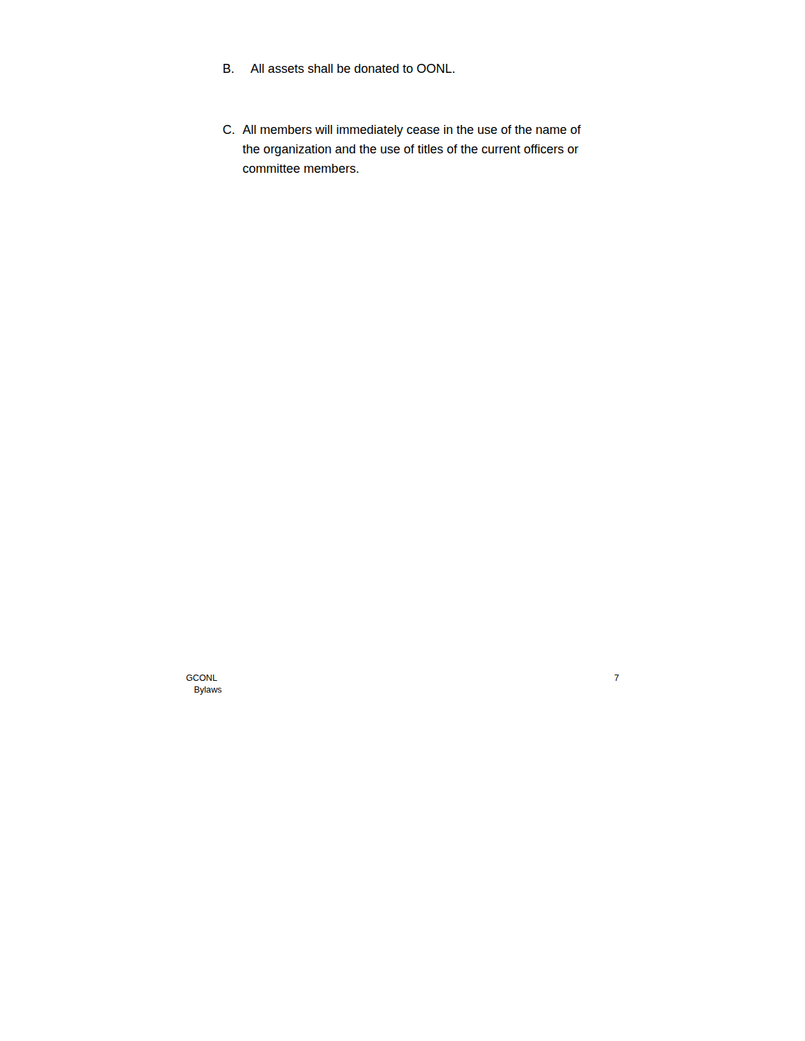B.
All assets shall be donated to OONL.
C.
All members will immediately cease in the use of the name of the organization and the use of titles of the current officers or committee members.
GCONL
Bylaws
7